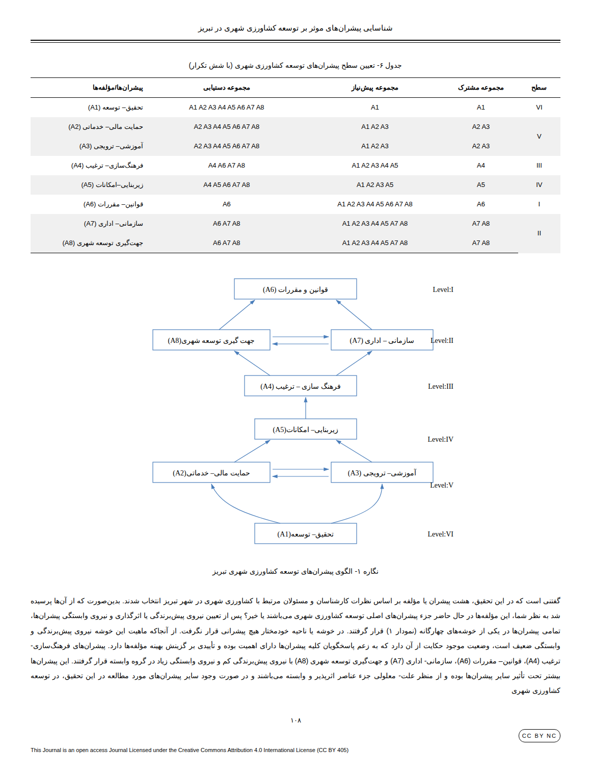شناسایی پیشران‌های موثر بر توسعه کشاورزی شهری در تبریز
جدول ۶- تعیین سطح پیشران‌های توسعه کشاورزی شهری (با شش تکرار)
| سطح | مجموعه مشترک | مجموعه پیش‌نیاز | مجموعه دستیابی | پیشران‌ها/مؤلفه‌ها |
| --- | --- | --- | --- | --- |
| VI | A1 | A1 | A1 A2 A3 A4 A5 A6 A7 A8 | تحقیق– توسعه (A1) |
| V | A2 A3 | A1 A2 A3 | A2 A3 A4 A5 A6 A7 A8 | حمایت مالی– خدماتی (A2) |
| A2 A3 | A1 A2 A3 | A2 A3 A4 A5 A6 A7 A8 | آموزشی– ترویجی (A3) |
| III | A4 | A1 A2 A3 A4 A5 | A4 A6 A7 A8 | فرهنگ‌سازی– ترغیب (A4) |
| IV | A5 | A1 A2 A3 A5 | A4 A5 A6 A7 A8 | زیربنایی–امکانات (A5) |
| I | A6 | A1 A2 A3 A4 A5 A6 A7 A8 | A6 | قوانین– مقررات (A6) |
| II | A7 A8 | A1 A2 A3 A4 A5 A7 A8 | A6 A7 A8 | سازمانی– اداری (A7) |
| A7 A8 | A1 A2 A3 A4 A5 A7 A8 | A6 A7 A8 | جهت‌گیری توسعه شهری (A8) |
قوانین و مقررات (A6) Level:I جهت گیری توسعه شهری(A8) سازمانی – اداری (A7) Level:II فرهنگ سازی – ترغیب (A4) Level:III زیربنایی– امکانات(A5) Level:IV حمایت مالی– خدماتی(A2) آموزشی– ترویجی (A3) Level:V تحقیق– توسعه(A1) Level:VI
نگاره ۱- الگوی پیشران‌های توسعه کشاورزی شهری تبریز
گفتنی است که در این تحقیق، هشت پیشران یا مؤلفه بر اساس نظرات کارشناسان و مسئولان مرتبط با کشاورزی شهری در شهر تبریز انتخاب شدند. بدین‌صورت که از آن‌ها پرسیده شد به نظر شما، این مؤلفه‌ها در حال حاضر جزء پیشران‌های اصلی توسعه کشاورزی شهری می‌باشند یا خیر؟ پس از تعیین نیروی پیش‌برندگی یا اثرگذاری و نیروی وابستگی پیشران‌ها، تمامی پیشران‌ها در یکی از خوشه‌های چهارگانه (نمودار ۱) قرار گرفتند. در خوشه یا ناحیه خودمختار هیچ پیشرانی قرار نگرفت. از آنجاکه ماهیت این خوشه نیروی پیش‌برندگی و وابستگی ضعیف است، وضعیت موجود حکایت از آن دارد که به زعم پاسخگویان کلیه پیشران‌ها دارای اهمیت بوده و تأییدی بر گزینش بهینه مؤلفه‌ها دارد. پیشران‌های فرهنگ‌سازی- ترغیب (A4)، قوانین– مقررات (A6)، سازمانی- اداری (A7) و جهت‌گیری توسعه شهری (A8) با نیروی پیش‌برندگی کم و نیروی وابستگی زیاد در گروه وابسته قرار گرفتند. این پیشران‌ها بیشتر تحت تأثیر سایر پیشران‌ها بوده و از منظر علت- معلولی جزء عناصر اثرپذیر و وابسته می‌باشند و در صورت وجود سایر پیشران‌های مورد مطالعه در این تحقیق، در توسعه کشاورزی شهری
۱۰۸
CC BY NC
This Journal is an open access Journal Licensed under the Creative Commons Attribution 4.0 International License (CC BY 405)